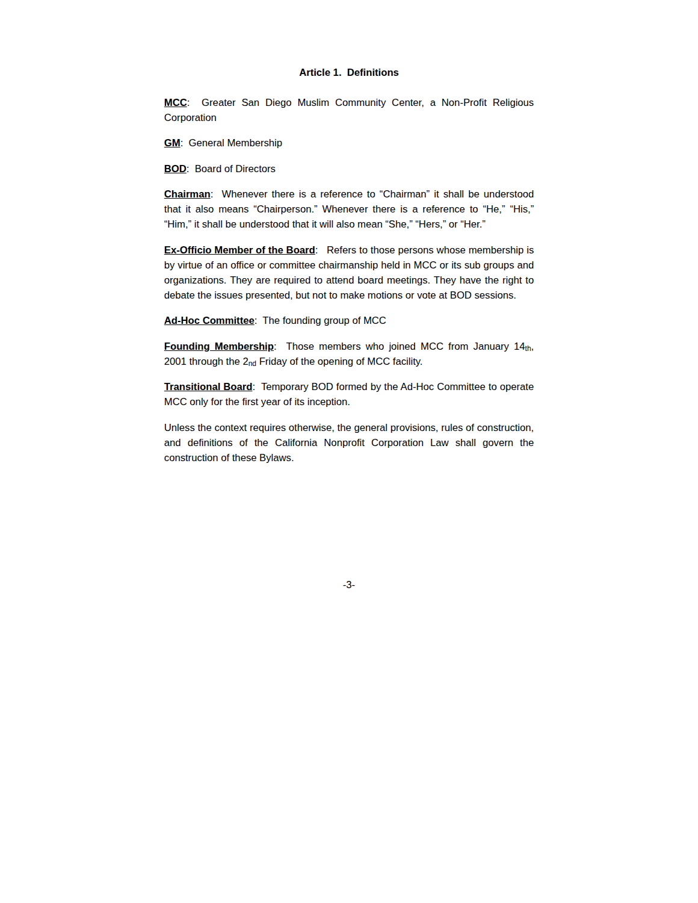Article 1. Definitions
MCC: Greater San Diego Muslim Community Center, a Non-Profit Religious Corporation
GM: General Membership
BOD: Board of Directors
Chairman: Whenever there is a reference to “Chairman” it shall be understood that it also means “Chairperson.” Whenever there is a reference to “He,” “His,” “Him,” it shall be understood that it will also mean “She,” “Hers,” or “Her.”
Ex-Officio Member of the Board: Refers to those persons whose membership is by virtue of an office or committee chairmanship held in MCC or its sub groups and organizations. They are required to attend board meetings. They have the right to debate the issues presented, but not to make motions or vote at BOD sessions.
Ad-Hoc Committee: The founding group of MCC
Founding Membership: Those members who joined MCC from January 14th, 2001 through the 2nd Friday of the opening of MCC facility.
Transitional Board: Temporary BOD formed by the Ad-Hoc Committee to operate MCC only for the first year of its inception.
Unless the context requires otherwise, the general provisions, rules of construction, and definitions of the California Nonprofit Corporation Law shall govern the construction of these Bylaws.
-3-